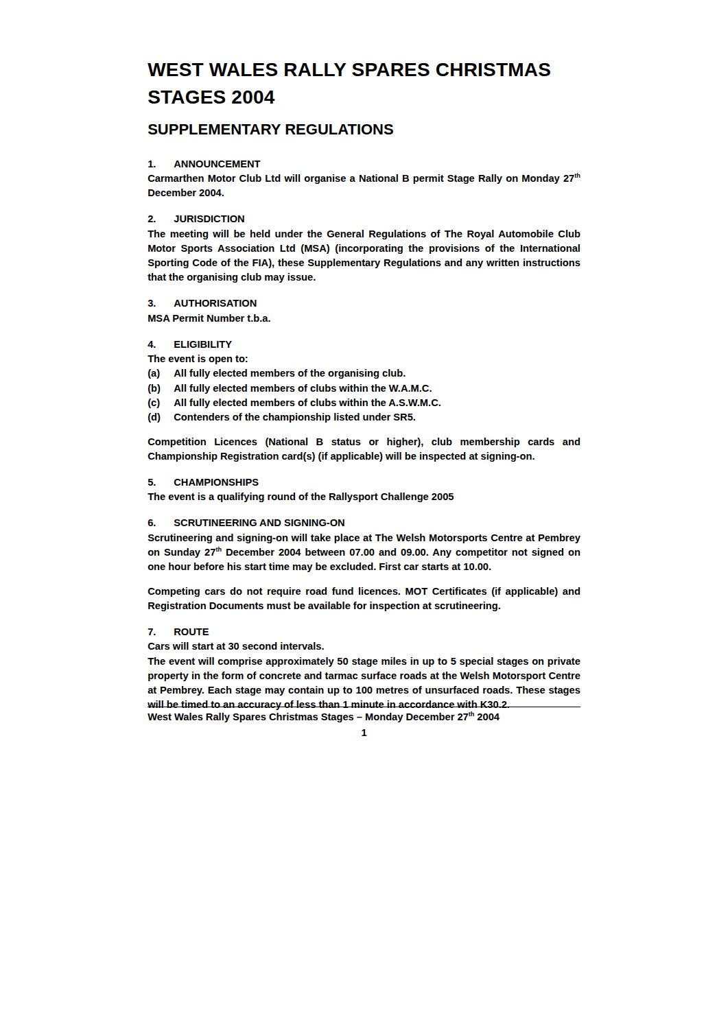WEST WALES RALLY SPARES CHRISTMAS STAGES 2004
SUPPLEMENTARY REGULATIONS
1. ANNOUNCEMENT
Carmarthen Motor Club Ltd will organise a National B permit Stage Rally on Monday 27th December 2004.
2. JURISDICTION
The meeting will be held under the General Regulations of The Royal Automobile Club Motor Sports Association Ltd (MSA) (incorporating the provisions of the International Sporting Code of the FIA), these Supplementary Regulations and any written instructions that the organising club may issue.
3. AUTHORISATION
MSA Permit Number t.b.a.
4. ELIGIBILITY
The event is open to:
(a) All fully elected members of the organising club.
(b) All fully elected members of clubs within the W.A.M.C.
(c) All fully elected members of clubs within the A.S.W.M.C.
(d) Contenders of the championship listed under SR5.
Competition Licences (National B status or higher), club membership cards and Championship Registration card(s) (if applicable) will be inspected at signing-on.
5. CHAMPIONSHIPS
The event is a qualifying round of the Rallysport Challenge 2005
6. SCRUTINEERING AND SIGNING-ON
Scrutineering and signing-on will take place at The Welsh Motorsports Centre at Pembrey on Sunday 27th December 2004 between 07.00 and 09.00. Any competitor not signed on one hour before his start time may be excluded. First car starts at 10.00.
Competing cars do not require road fund licences. MOT Certificates (if applicable) and Registration Documents must be available for inspection at scrutineering.
7. ROUTE
Cars will start at 30 second intervals.
The event will comprise approximately 50 stage miles in up to 5 special stages on private property in the form of concrete and tarmac surface roads at the Welsh Motorsport Centre at Pembrey. Each stage may contain up to 100 metres of unsurfaced roads. These stages will be timed to an accuracy of less than 1 minute in accordance with K30.2.
West Wales Rally Spares Christmas Stages – Monday December 27th 2004
1